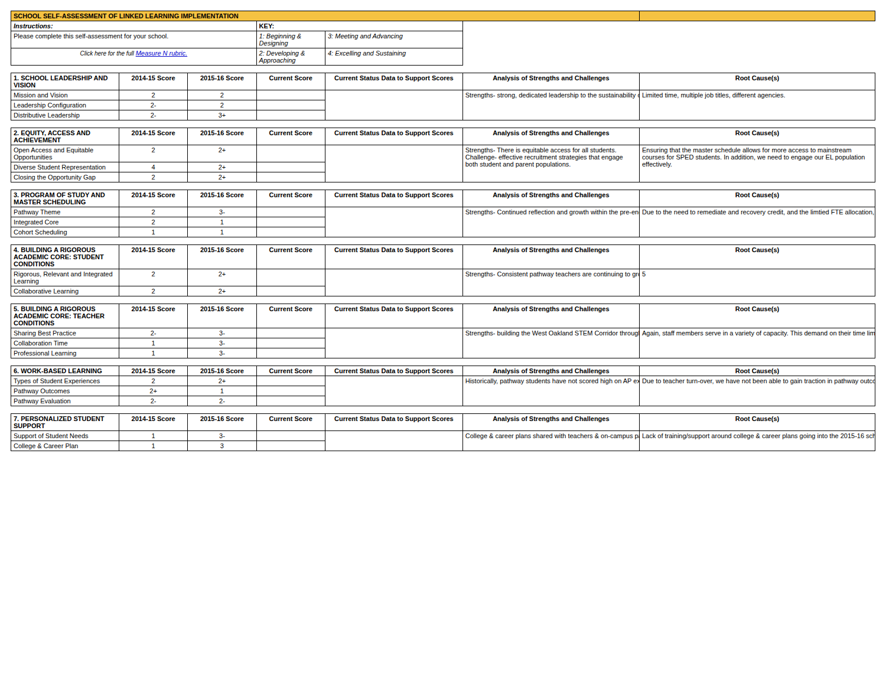| SCHOOL SELF-ASSESSMENT OF LINKED LEARNING IMPLEMENTATION | |
| Instructions: | KEY: | | |
| Please complete this self-assessment for your school. | 1: Beginning & Designing | 3: Meeting and Advancing | | |
| Click here for the full Measure N rubric. | 2: Developing & Approaching | 4: Excelling and Sustaining | | |
| 1. SCHOOL LEADERSHIP AND VISION | 2014-15 Score | 2015-16 Score | Current Score | Current Status Data to Support Scores | Analysis of Strengths and Challenges | Root Cause(s) |
| Mission and Vision | 2 | 2 | | | Strengths- strong, dedicated leadership to the sustainability of the pathway. Challenges- limited communication/meetings discussing the progress or efforts of team. Missing advisory board or | Limited time, multiple job titles, different agencies. |
| Leadership Configuration | 2- | 2 | |
| Distributive Leadership | 2- | 3+ | |
| 2. EQUITY, ACCESS AND ACHIEVEMENT | 2014-15 Score | 2015-16 Score | Current Score | Current Status Data to Support Scores | Analysis of Strengths and Challenges | Root Cause(s) |
| Open Access and Equitable Opportunities | 2 | 2+ | | | Strengths- There is equitable access for all students. Challenge- effective recruitment strategies that engage both student and parent populations. | Ensuring that the master schedule allows for more access to mainstream courses for SPED students. In addition, we need to engage our EL population effectively. |
| Diverse Student Representation | 4 | 2+ | |
| Closing the Opportunity Gap | 2 | 2+ | |
| 3. PROGRAM OF STUDY AND MASTER SCHEDULING | 2014-15 Score | 2015-16 Score | Current Score | Current Status Data to Support Scores | Analysis of Strengths and Challenges | Root Cause(s) |
| Pathway Theme | 2 | 3- | | | Strengths- Continued reflection and growth within the pre-engineering coursework. Challenges- dedicated team of core classes per grade level focused on integrating STEM. Common preps | Due to the need to remediate and recovery credit, and the limtied FTE allocation, it is a challenge to schedule students as a cohort. We are looking to explore modfiy block scheudle alternatives. |
| Integrated Core | 2 | 1 | |
| Cohort Scheduling | 1 | 1 | |
| 4. BUILDING A RIGOROUS ACADEMIC CORE: STUDENT CONDITIONS | 2014-15 Score | 2015-16 Score | Current Score | Current Status Data to Support Scores | Analysis of Strengths and Challenges | Root Cause(s) |
| Rigorous, Relevant and Integrated Learning | 2 | 2+ | | | Strengths- Consistent pathway teachers are continuing to grow their practice around the curriculum, adapting PLTW curriculum to meet the needs of students, including pulling in community | 5 |
| Collaborative Learning | 2 | 2+ | |
| 5. BUILDING A RIGOROUS ACADEMIC CORE: TEACHER CONDITIONS | 2014-15 Score | 2015-16 Score | Current Score | Current Status Data to Support Scores | Analysis of Strengths and Challenges | Root Cause(s) |
| Sharing Best Practice | 2- | 3- | | | Strengths- building the West Oakland STEM Corridor through professional learning times with West Oakland Middle School and the elementary pipeline. We have an experienced educator that | Again, staff members serve in a variety of capacity. This demand on their time limits collaboration time. We will continue to develop the master schedule with common planning as a priority. At the same time, we are shaping how partners (Intel) can support this |
| Collaboration Time | 1 | 3- | |
| Professional Learning | 1 | 3- | |
| 6. WORK-BASED LEARNING | 2014-15 Score | 2015-16 Score | Current Score | Current Status Data to Support Scores | Analysis of Strengths and Challenges | Root Cause(s) |
| Types of Student Experiences | 2 | 2+ | | | Historically, pathway students have not scored high on AP exams in various subjects. No pathway students have received certification in any area related to their pathway. One capstone course is | Due to teacher turn-over, we have not been able to gain traction in pathway outcomes. We now have a clear vision for the pathway as it relates to college and career plans. Students matriculating to high school with FBB or BB test scores. Lack of CTE teachers and one |
| Pathway Outcomes | 2+ | 1 | |
| Pathway Evaluation | 2- | 2- | |
| 7. PERSONALIZED STUDENT SUPPORT | 2014-15 Score | 2015-16 Score | Current Score | Current Status Data to Support Scores | Analysis of Strengths and Challenges | Root Cause(s) |
| Support of Student Needs | 1 | 3- | | | College & career plans shared with teachers & on-campus partners to tailor instruction/opportunities for students based on their aspirations and | Lack of training/support around college & career plans going into the 2015-16 school year. No confirmation if californiacolleges.org will be the platform for college & career plans for 2016-17 school year. |
| College & Career Plan | 1 | 3 | |